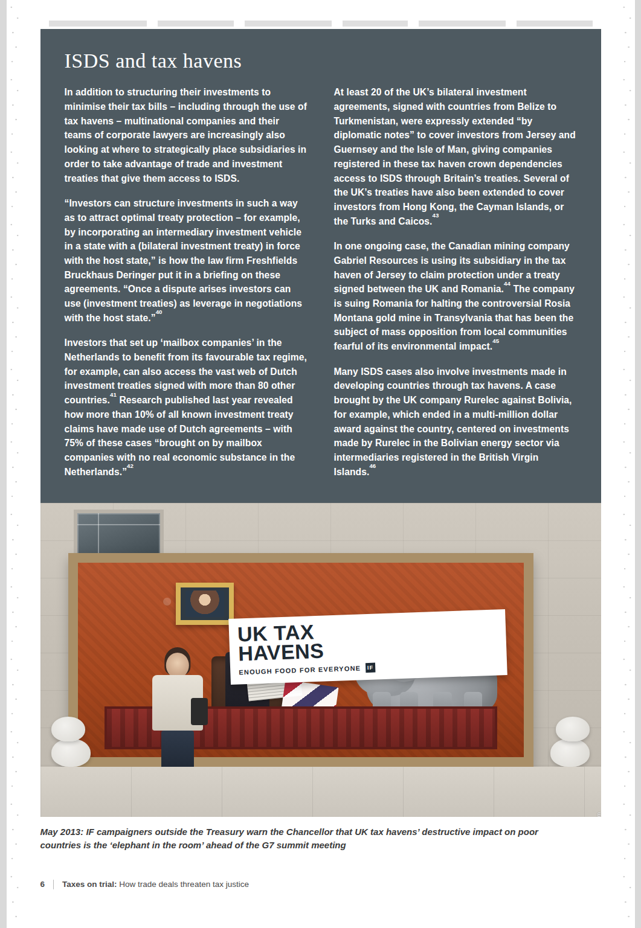ISDS and tax havens
In addition to structuring their investments to minimise their tax bills – including through the use of tax havens – multinational companies and their teams of corporate lawyers are increasingly also looking at where to strategically place subsidiaries in order to take advantage of trade and investment treaties that give them access to ISDS.
“Investors can structure investments in such a way as to attract optimal treaty protection – for example, by incorporating an intermediary investment vehicle in a state with a (bilateral investment treaty) in force with the host state,” is how the law firm Freshfields Bruckhaus Deringer put it in a briefing on these agreements. “Once a dispute arises investors can use (investment treaties) as leverage in negotiations with the host state.”40
Investors that set up ‘mailbox companies’ in the Netherlands to benefit from its favourable tax regime, for example, can also access the vast web of Dutch investment treaties signed with more than 80 other countries.41 Research published last year revealed how more than 10% of all known investment treaty claims have made use of Dutch agreements – with 75% of these cases “brought on by mailbox companies with no real economic substance in the Netherlands.”42
At least 20 of the UK’s bilateral investment agreements, signed with countries from Belize to Turkmenistan, were expressly extended “by diplomatic notes” to cover investors from Jersey and Guernsey and the Isle of Man, giving companies registered in these tax haven crown dependencies access to ISDS through Britain’s treaties. Several of the UK’s treaties have also been extended to cover investors from Hong Kong, the Cayman Islands, or the Turks and Caicos.43
In one ongoing case, the Canadian mining company Gabriel Resources is using its subsidiary in the tax haven of Jersey to claim protection under a treaty signed between the UK and Romania.44 The company is suing Romania for halting the controversial Rosia Montana gold mine in Transylvania that has been the subject of mass opposition from local communities fearful of its environmental impact.45
Many ISDS cases also involve investments made in developing countries through tax havens. A case brought by the UK company Rurelec against Bolivia, for example, which ended in a multi-million dollar award against the country, centered on investments made by Rurelec in the Bolivian energy sector via intermediaries registered in the British Virgin Islands.46
UK TAX
HAVENS
ENOUGH FOOD FOR EVERYONE IF
Photo: Andy Hall / Oxfam
May 2013: IF campaigners outside the Treasury warn the Chancellor that UK tax havens’ destructive impact on poor countries is the ‘elephant in the room’ ahead of the G7 summit meeting
6 Taxes on trial: How trade deals threaten tax justice